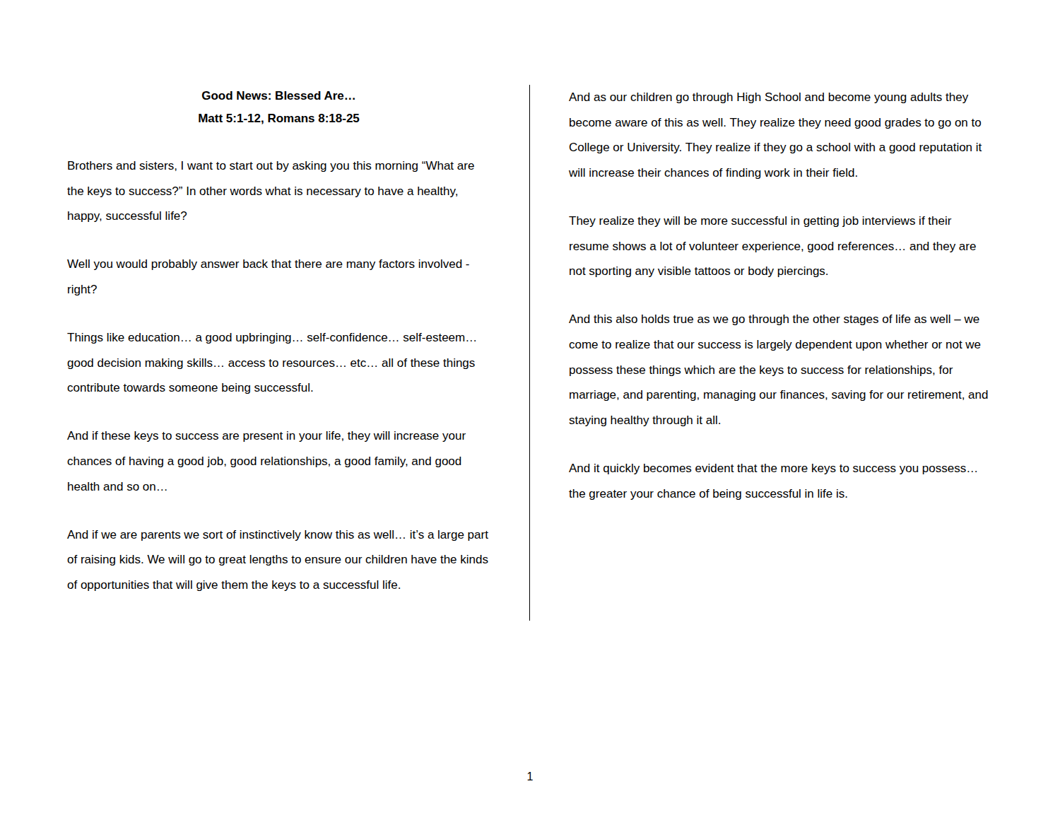Good News: Blessed Are…Matt 5:1-12, Romans 8:18-25
Brothers and sisters, I want to start out by asking you this morning “What are the keys to success?” In other words what is necessary to have a healthy, happy, successful life?
Well you would probably answer back that there are many factors involved - right?
Things like education… a good upbringing… self-confidence… self-esteem… good decision making skills… access to resources… etc… all of these things contribute towards someone being successful.
And if these keys to success are present in your life, they will increase your chances of having a good job, good relationships, a good family, and good health and so on…
And if we are parents we sort of instinctively know this as well… it’s a large part of raising kids. We will go to great lengths to ensure our children have the kinds of opportunities that will give them the keys to a successful life.
And as our children go through High School and become young adults they become aware of this as well. They realize they need good grades to go on to College or University. They realize if they go a school with a good reputation it will increase their chances of finding work in their field.
They realize they will be more successful in getting job interviews if their resume shows a lot of volunteer experience, good references… and they are not sporting any visible tattoos or body piercings.
And this also holds true as we go through the other stages of life as well – we come to realize that our success is largely dependent upon whether or not we possess these things which are the keys to success for relationships, for marriage, and parenting, managing our finances, saving for our retirement, and staying healthy through it all.
And it quickly becomes evident that the more keys to success you possess… the greater your chance of being successful in life is.
1